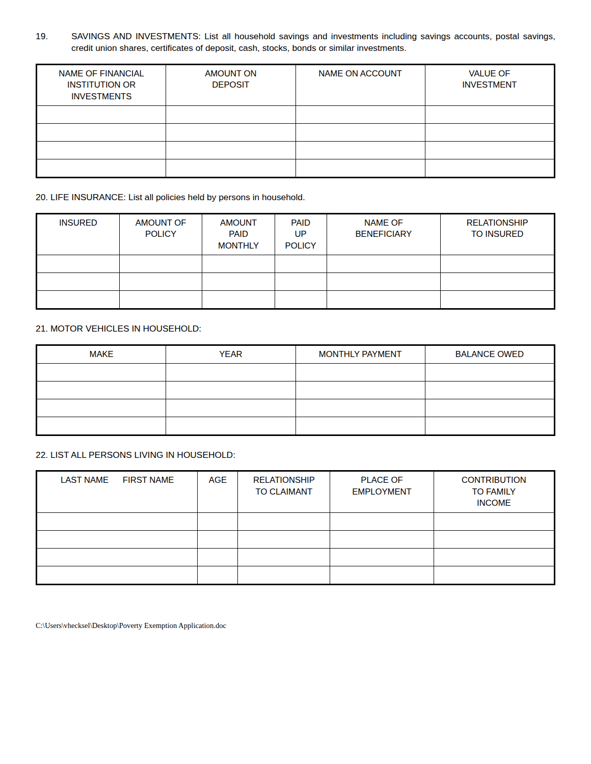19.
SAVINGS AND INVESTMENTS: List all household savings and investments including savings accounts, postal savings, credit union shares, certificates of deposit, cash, stocks, bonds or similar investments.
| NAME OF FINANCIAL INSTITUTION OR INVESTMENTS | AMOUNT ON DEPOSIT | NAME ON ACCOUNT | VALUE OF INVESTMENT |
| --- | --- | --- | --- |
20. LIFE INSURANCE: List all policies held by persons in household.
| INSURED | AMOUNT OF POLICY | AMOUNT PAID MONTHLY | PAID UP POLICY | NAME OF BENEFICIARY | RELATIONSHIP TO INSURED |
| --- | --- | --- | --- | --- | --- |
21. MOTOR VEHICLES IN HOUSEHOLD:
| MAKE | YEAR | MONTHLY PAYMENT | BALANCE OWED |
| --- | --- | --- | --- |
22. LIST ALL PERSONS LIVING IN HOUSEHOLD:
| LAST NAME FIRST NAME | AGE | RELATIONSHIP TO CLAIMANT | PLACE OF EMPLOYMENT | CONTRIBUTION TO FAMILY INCOME |
| --- | --- | --- | --- | --- |
C:\Users\vhecksel\Desktop\Poverty Exemption Application.doc